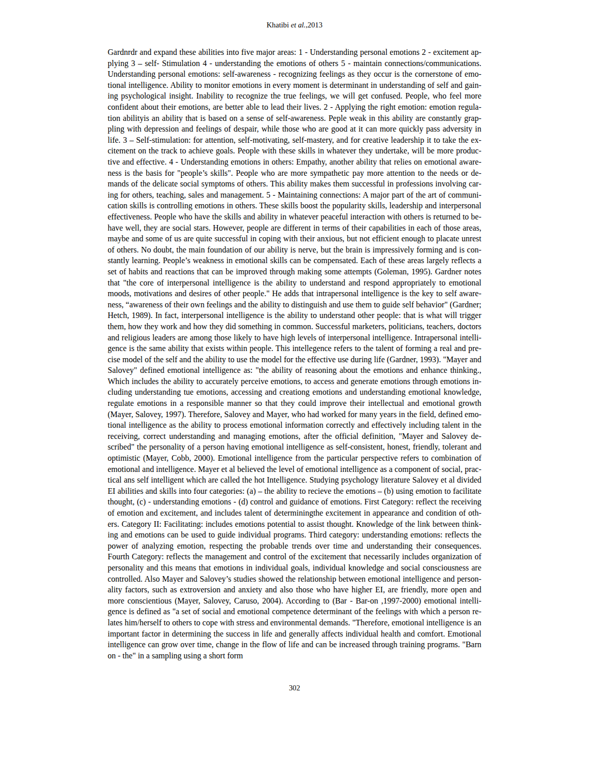Khatibi et al.,2013
Gardnrdr and expand these abilities into five major areas: 1 - Understanding personal emotions 2 - excitement applying 3 – self- Stimulation 4 - understanding the emotions of others 5 - maintain connections/communications. Understanding personal emotions: self-awareness - recognizing feelings as they occur is the cornerstone of emotional intelligence. Ability to monitor emotions in every moment is determinant in understanding of self and gaining psychological insight. Inability to recognize the true feelings, we will get confused. People, who feel more confident about their emotions, are better able to lead their lives. 2 - Applying the right emotion: emotion regulation abilityis an ability that is based on a sense of self-awareness. Peple weak in this ability are constantly grappling with depression and feelings of despair, while those who are good at it can more quickly pass adversity in life. 3 – Self-stimulation: for attention, self-motivating, self-mastery, and for creative leadership it to take the excitement on the track to achieve goals. People with these skills in whatever they undertake, will be more productive and effective. 4 - Understanding emotions in others: Empathy, another ability that relies on emotional awareness is the basis for "people’s skills". People who are more sympathetic pay more attention to the needs or demands of the delicate social symptoms of others. This ability makes them successful in professions involving caring for others, teaching, sales and management. 5 - Maintaining connections: A major part of the art of communication skills is controlling emotions in others. These skills boost the popularity skills, leadership and interpersonal effectiveness. People who have the skills and ability in whatever peaceful interaction with others is returned to behave well, they are social stars. However, people are different in terms of their capabilities in each of those areas, maybe and some of us are quite successful in coping with their anxious, but not efficient enough to placate unrest of others. No doubt, the main foundation of our ability is nerve, but the brain is impressively forming and is constantly learning. People’s weakness in emotional skills can be compensated. Each of these areas largely reflects a set of habits and reactions that can be improved through making some attempts (Goleman, 1995). Gardner notes that "the core of interpersonal intelligence is the ability to understand and respond appropriately to emotional moods, motivations and desires of other people." He adds that intrapersonal intelligence is the key to self awareness, “awareness of their own feelings and the ability to distinguish and use them to guide self behavior" (Gardner; Hetch, 1989). In fact, interpersonal intelligence is the ability to understand other people: that is what will trigger them, how they work and how they did something in common. Successful marketers, politicians, teachers, doctors and religious leaders are among those likely to have high levels of interpersonal intelligence. Intrapersonal intelligence is the same ability that exists within people. This intellegence refers to the talent of forming a real and precise model of the self and the ability to use the model for the effective use during life (Gardner, 1993). "Mayer and Salovey" defined emotional intelligence as: "the ability of reasoning about the emotions and enhance thinking., Which includes the ability to accurately perceive emotions, to access and generate emotions through emotions including understanding tue emotions, accessing and creationg emotions and understanding emotional knowledge, regulate emotions in a responsible manner so that they could improve their intellectual and emotional growth (Mayer, Salovey, 1997). Therefore, Salovey and Mayer, who had worked for many years in the field, defined emotional intelligence as the ability to process emotional information correctly and effectively including talent in the receiving, correct understanding and managing emotions, after the official definition, "Mayer and Salovey described" the personality of a person having emotional intelligence as self-consistent, honest, friendly, tolerant and optimistic (Mayer, Cobb, 2000). Emotional intelligence from the particular perspective refers to combination of emotional and intelligence. Mayer et al believed the level of emotional intelligence as a component of social, practical ans self intelligent which are called the hot Intelligence. Studying psychology literature Salovey et al divided EI abilities and skills into four categories: (a) – the ability to recieve the emotions – (b) using emotion to facilitate thought, (c) - understanding emotions - (d) control and guidance of emotions. First Category: reflect the receiving of emotion and excitement, and includes talent of determiningthe excitement in appearance and condition of others. Category II: Facilitating: includes emotions potential to assist thought. Knowledge of the link between thinking and emotions can be used to guide individual programs. Third category: understanding emotions: reflects the power of analyzing emotion, respecting the probable trends over time and understanding their consequences. Fourth Category: reflects the management and control of the excitement that necessarily includes organization of personality and this means that emotions in individual goals, individual knowledge and social consciousness are controlled. Also Mayer and Salovey’s studies showed the relationship between emotional intelligence and personality factors, such as extroversion and anxiety and also those who have higher EI, are friendly, more open and more conscientious (Mayer, Salovey, Caruso, 2004). According to (Bar - Bar-on ,1997-2000) emotional intelligence is defined as "a set of social and emotional competence determinant of the feelings with which a person relates him/herself to others to cope with stress and environmental demands. "Therefore, emotional intelligence is an important factor in determining the success in life and generally affects individual health and comfort. Emotional intelligence can grow over time, change in the flow of life and can be increased through training programs. "Barn on - the" in a sampling using a short form
302